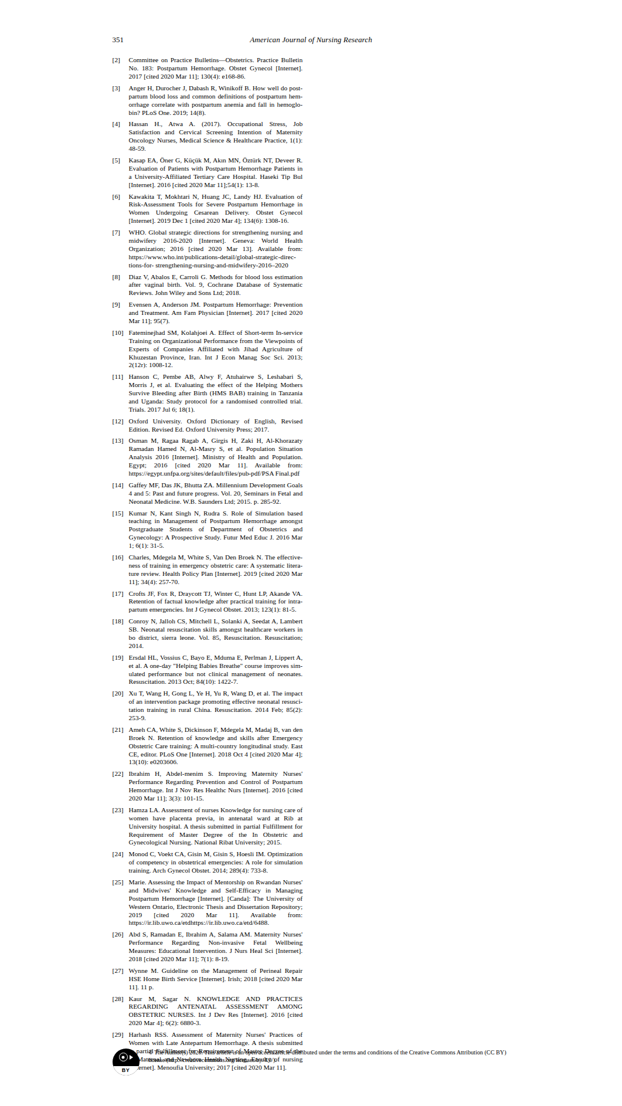351
American Journal of Nursing Research
[2] Committee on Practice Bulletins—Obstetrics. Practice Bulletin No. 183: Postpartum Hemorrhage. Obstet Gynecol [Internet]. 2017 [cited 2020 Mar 11]; 130(4): e168-86.
[3] Anger H, Durocher J, Dabash R, Winikoff B. How well do postpartum blood loss and common definitions of postpartum hemorrhage correlate with postpartum anemia and fall in hemoglobin? PLoS One. 2019; 14(8).
[4] Hassan H., Atwa A. (2017). Occupational Stress, Job Satisfaction and Cervical Screening Intention of Maternity Oncology Nurses, Medical Science & Healthcare Practice, 1(1): 48-59.
[5] Kasap EA, Öner G, Küçük M, Akın MN, Öztürk NT, Deveer R. Evaluation of Patients with Postpartum Hemorrhage Patients in a University-Affiliated Tertiary Care Hospital. Haseki Tip Bul [Internet]. 2016 [cited 2020 Mar 11];54(1): 13-8.
[6] Kawakita T, Mokhtari N, Huang JC, Landy HJ. Evaluation of Risk-Assessment Tools for Severe Postpartum Hemorrhage in Women Undergoing Cesarean Delivery. Obstet Gynecol [Internet]. 2019 Dec 1 [cited 2020 Mar 4]; 134(6): 1308-16.
[7] WHO. Global strategic directions for strengthening nursing and midwifery 2016-2020 [Internet]. Geneva: World Health Organization; 2016 [cited 2020 Mar 13]. Available from: https://www.who.int/publications-detail/global-strategic-directions-for- strengthening-nursing-and-midwifery-2016–2020
[8] Diaz V, Abalos E, Carroli G. Methods for blood loss estimation after vaginal birth. Vol. 9, Cochrane Database of Systematic Reviews. John Wiley and Sons Ltd; 2018.
[9] Evensen A, Anderson JM. Postpartum Hemorrhage: Prevention and Treatment. Am Fam Physician [Internet]. 2017 [cited 2020 Mar 11]; 95(7).
[10] Fateminejhad SM, Kolahjoei A. Effect of Short-term In-service Training on Organizational Performance from the Viewpoints of Experts of Companies Affiliated with Jihad Agriculture of Khuzestan Province, Iran. Int J Econ Manag Soc Sci. 2013; 2(12r): 1008-12.
[11] Hanson C, Pembe AB, Alwy F, Atuhairwe S, Leshabari S, Morris J, et al. Evaluating the effect of the Helping Mothers Survive Bleeding after Birth (HMS BAB) training in Tanzania and Uganda: Study protocol for a randomised controlled trial. Trials. 2017 Jul 6; 18(1).
[12] Oxford University. Oxford Dictionary of English, Revised Edition. Revised Ed. Oxford University Press; 2017.
[13] Osman M, Ragaa Ragab A, Girgis H, Zaki H, Al-Khorazaty Ramadan Hamed N, Al-Masry S, et al. Population Situation Analysis 2016 [Internet]. Ministry of Health and Population. Egypt; 2016 [cited 2020 Mar 11]. Available from: https://egypt.unfpa.org/sites/default/files/pub-pdf/PSA Final.pdf
[14] Gaffey MF, Das JK, Bhutta ZA. Millennium Development Goals 4 and 5: Past and future progress. Vol. 20, Seminars in Fetal and Neonatal Medicine. W.B. Saunders Ltd; 2015. p. 285-92.
[15] Kumar N, Kant Singh N, Rudra S. Role of Simulation based teaching in Management of Postpartum Hemorrhage amongst Postgraduate Students of Department of Obstetrics and Gynecology: A Prospective Study. Futur Med Educ J. 2016 Mar 1; 6(1): 31-5.
[16] Charles, Mdegela M, White S, Van Den Broek N. The effectiveness of training in emergency obstetric care: A systematic literature review. Health Policy Plan [Internet]. 2019 [cited 2020 Mar 11]; 34(4): 257-70.
[17] Crofts JF, Fox R, Draycott TJ, Winter C, Hunt LP, Akande VA. Retention of factual knowledge after practical training for intrapartum emergencies. Int J Gynecol Obstet. 2013; 123(1): 81-5.
[18] Conroy N, Jalloh CS, Mitchell L, Solanki A, Seedat A, Lambert SB. Neonatal resuscitation skills amongst healthcare workers in bo district, sierra leone. Vol. 85, Resuscitation. Resuscitation; 2014.
[19] Ersdal HL, Vossius C, Bayo E, Mduma E, Perlman J, Lippert A, et al. A one-day "Helping Babies Breathe" course improves simulated performance but not clinical management of neonates. Resuscitation. 2013 Oct; 84(10): 1422-7.
[20] Xu T, Wang H, Gong L, Ye H, Yu R, Wang D, et al. The impact of an intervention package promoting effective neonatal resuscitation training in rural China. Resuscitation. 2014 Feb; 85(2): 253-9.
[21] Ameh CA, White S, Dickinson F, Mdegela M, Madaj B, van den Broek N. Retention of knowledge and skills after Emergency Obstetric Care training: A multi-country longitudinal study. East CE, editor. PLoS One [Internet]. 2018 Oct 4 [cited 2020 Mar 4]; 13(10): e0203606.
[22] Ibrahim H, Abdel-menim S. Improving Maternity Nurses' Performance Regarding Prevention and Control of Postpartum Hemorrhage. Int J Nov Res Healthc Nurs [Internet]. 2016 [cited 2020 Mar 11]; 3(3): 101-15.
[23] Hamza LA. Assessment of nurses Knowledge for nursing care of women have placenta previa, in antenatal ward at Rib at University hospital. A thesis submitted in partial Fulfillment for Requirement of Master Degree of the In Obstetric and Gynecological Nursing. National Ribat University; 2015.
[24] Monod C, Voekt CA, Gisin M, Gisin S, Hoesli IM. Optimization of competency in obstetrical emergencies: A role for simulation training. Arch Gynecol Obstet. 2014; 289(4): 733-8.
[25] Marie. Assessing the Impact of Mentorship on Rwandan Nurses' and Midwives' Knowledge and Self-Efficacy in Managing Postpartum Hemorrhage [Internet]. [Canda]: The University of Western Ontario, Electronic Thesis and Dissertation Repository; 2019 [cited 2020 Mar 11]. Available from: https://ir.lib.uwo.ca/etdhttps://ir.lib.uwo.ca/etd/6488.
[26] Abd S, Ramadan E, Ibrahim A, Salama AM. Maternity Nurses' Performance Regarding Non-invasive Fetal Wellbeing Measures: Educational Intervention. J Nurs Heal Sci [Internet]. 2018 [cited 2020 Mar 11]; 7(1): 8-19.
[27] Wynne M. Guideline on the Management of Perineal Repair HSE Home Birth Service [Internet]. Irish; 2018 [cited 2020 Mar 11]. 11 p.
[28] Kaur M, Sagar N. KNOWLEDGE AND PRACTICES REGARDING ANTENATAL ASSESSMENT AMONG OBSTETRIC NURSES. Int J Dev Res [Internet]. 2016 [cited 2020 Mar 4]; 6(2): 6880-3.
[29] Harhash RSS. Assessment of Maternity Nurses' Practices of Women with Late Antepartum Hemorrhage. A thesis submitted in partial Fulfillment for Requirement of Master Degree of the In Maternal and Newborn Health Nursing, Faculty of nursing [Internet]. Menoufia University; 2017 [cited 2020 Mar 11].
BY
© The Author(s) 2020. This article is an open access article distributed under the terms and conditions of the Creative Commons Attribution (CC BY) license (http://creativecommons.org/licenses/by/4.0/).